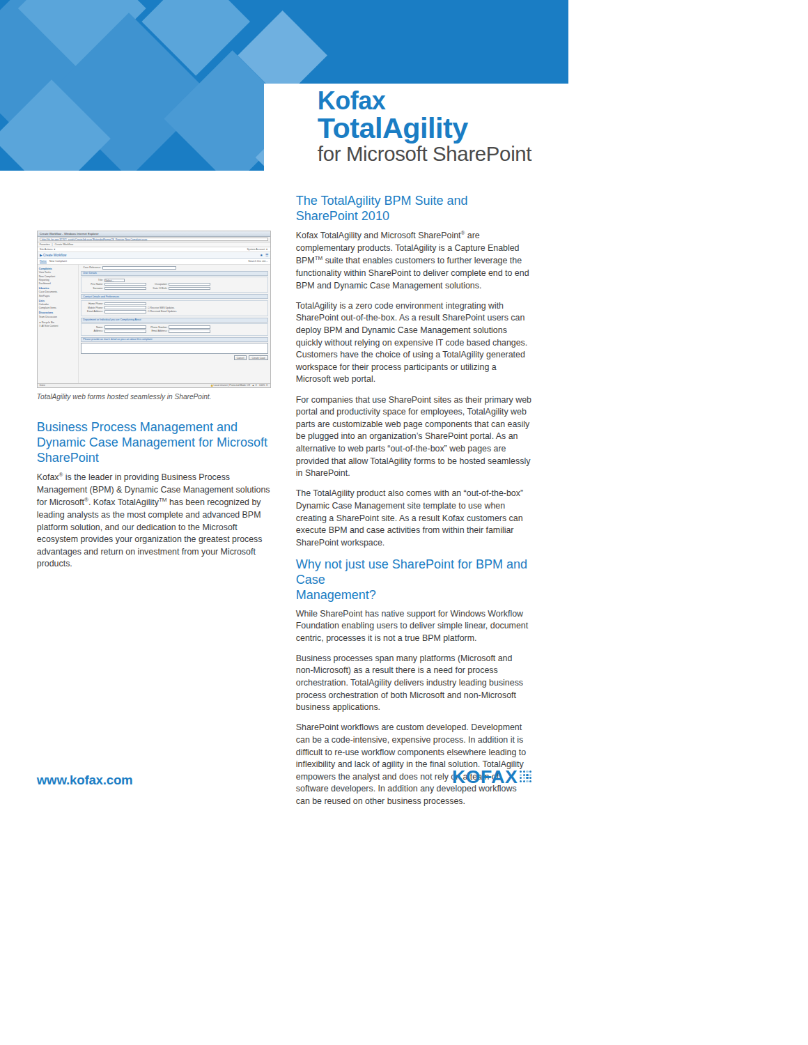Kofax
TotalAgility
for Microsoft SharePoint
Create Workflow - Windows Internet Explorer
http://tfs-for-app:32767/_autofs/CreateJob.aspx?ExtendedForm=CN_Register New Complaint.aspx
Favorites | Create Workflow
Site Actions ▼System Account ▼
▶ Create Workflow★ ☰
Home New Complaint Search this site...
Complaints
View Tasks
New Complaint
Reporting
Dashboard
Libraries
Case Documents
SitePages
Lists
Calendar
Complaint Items
Discussions
Team Discussion
♻ Recycle Bin
☰ All Site Content
Case Reference:
User Details
Title:
Select...
First Name:
Occupation:
Surname:
Date Of Birth:
Contact Details and Preferences
Home Phone:
Mobile Phone:
☐ Receive SMS Updates
Email Address:
☐ Received Email Updates
Department or Individual you are Complaining About
Name:
Phone Number:
Address:
Email Address:
Please provide as much detail as you can about this complaint
Cancel
Create Case
Done🔒 Local intranet | Protected Mode: Off ▲ ▼ 100% ▼
TotalAgility web forms hosted seamlessly in SharePoint.
Business Process Management and
Dynamic Case Management for Microsoft
SharePoint
Kofax® is the leader in providing Business Process Management (BPM) & Dynamic Case Management solutions for Microsoft®. Kofax TotalAgilityTM has been recognized by leading analysts as the most complete and advanced BPM platform solution, and our dedication to the Microsoft ecosystem provides your organization the greatest process advantages and return on investment from your Microsoft products.
The TotalAgility BPM Suite and SharePoint 2010
Kofax TotalAgility and Microsoft SharePoint® are complementary products. TotalAgility is a Capture Enabled BPMTM suite that enables customers to further leverage the functionality within SharePoint to deliver complete end to end BPM and Dynamic Case Management solutions.
TotalAgility is a zero code environment integrating with SharePoint out-of-the-box. As a result SharePoint users can deploy BPM and Dynamic Case Management solutions quickly without relying on expensive IT code based changes. Customers have the choice of using a TotalAgility generated workspace for their process participants or utilizing a Microsoft web portal.
For companies that use SharePoint sites as their primary web portal and productivity space for employees, TotalAgility web parts are customizable web page components that can easily be plugged into an organization’s SharePoint portal. As an alternative to web parts “out-of-the-box” web pages are provided that allow TotalAgility forms to be hosted seamlessly in SharePoint.
The TotalAgility product also comes with an “out-of-the-box” Dynamic Case Management site template to use when creating a SharePoint site. As a result Kofax customers can execute BPM and case activities from within their familiar SharePoint workspace.
Why not just use SharePoint for BPM and Case
Management?
While SharePoint has native support for Windows Workflow Foundation enabling users to deliver simple linear, document centric, processes it is not a true BPM platform.
Business processes span many platforms (Microsoft and non-Microsoft) as a result there is a need for process orchestration. TotalAgility delivers industry leading business process orchestration of both Microsoft and non-Microsoft business applications.
SharePoint workflows are custom developed. Development can be a code-intensive, expensive process. In addition it is difficult to re-use workflow components elsewhere leading to inflexibility and lack of agility in the final solution. TotalAgility empowers the analyst and does not rely on a team of software developers. In addition any developed workflows can be reused on other business processes.
www.kofax.com
KOFAX